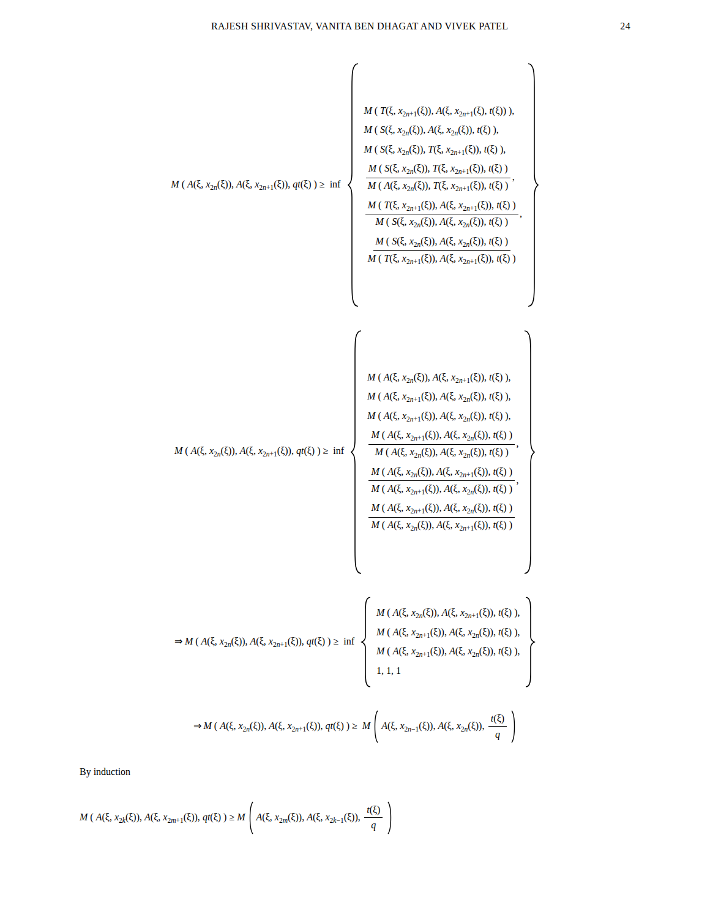RAJESH SHRIVASTAV, VANITA BEN DHAGAT AND VIVEK PATEL
24
M ( A(ξ, x2n(ξ)), A(ξ, x2n+1(ξ)), qt(ξ) ) ≥ inf
M ( T(ξ, x2n+1(ξ)), A(ξ, x2n+1(ξ), t(ξ)) ),
M ( S(ξ, x2n(ξ)), A(ξ, x2n(ξ)), t(ξ) ),
M ( S(ξ, x2n(ξ)), T(ξ, x2n+1(ξ)), t(ξ) ),
M ( S(ξ, x2n(ξ)), T(ξ, x2n+1(ξ)), t(ξ) ) M ( A(ξ, x2n(ξ)), T(ξ, x2n+1(ξ)), t(ξ) ) ,
M ( T(ξ, x2n+1(ξ)), A(ξ, x2n+1(ξ)), t(ξ) ) M ( S(ξ, x2n(ξ)), A(ξ, x2n(ξ)), t(ξ) ) ,
M ( S(ξ, x2n(ξ)), A(ξ, x2n(ξ)), t(ξ) ) M ( T(ξ, x2n+1(ξ)), A(ξ, x2n+1(ξ)), t(ξ) )
M ( A(ξ, x2n(ξ)), A(ξ, x2n+1(ξ)), qt(ξ) ) ≥ inf
M ( A(ξ, x2n(ξ)), A(ξ, x2n+1(ξ)), t(ξ) ),
M ( A(ξ, x2n+1(ξ)), A(ξ, x2n(ξ)), t(ξ) ),
M ( A(ξ, x2n+1(ξ)), A(ξ, x2n(ξ)), t(ξ) ),
M ( A(ξ, x2n+1(ξ)), A(ξ, x2n(ξ)), t(ξ) ) M ( A(ξ, x2n(ξ)), A(ξ, x2n(ξ)), t(ξ) ) ,
M ( A(ξ, x2n(ξ)), A(ξ, x2n+1(ξ)), t(ξ) ) M ( A(ξ, x2n+1(ξ)), A(ξ, x2n(ξ)), t(ξ) ) ,
M ( A(ξ, x2n+1(ξ)), A(ξ, x2n(ξ)), t(ξ) ) M ( A(ξ, x2n(ξ)), A(ξ, x2n+1(ξ)), t(ξ) )
⇒ M ( A(ξ, x2n(ξ)), A(ξ, x2n+1(ξ)), qt(ξ) ) ≥ inf
M ( A(ξ, x2n(ξ)), A(ξ, x2n+1(ξ)), t(ξ) ),
M ( A(ξ, x2n+1(ξ)), A(ξ, x2n(ξ)), t(ξ) ),
M ( A(ξ, x2n+1(ξ)), A(ξ, x2n(ξ)), t(ξ) ),
1, 1, 1
⇒ M ( A(ξ, x2n(ξ)), A(ξ, x2n+1(ξ)), qt(ξ) ) ≥ M A(ξ, x2n−1(ξ)), A(ξ, x2n(ξ)), t(ξ) q
By induction
M ( A(ξ, x2k(ξ)), A(ξ, x2m+1(ξ)), qt(ξ) ) ≥ M A(ξ, x2m(ξ)), A(ξ, x2k−1(ξ)), t(ξ) q